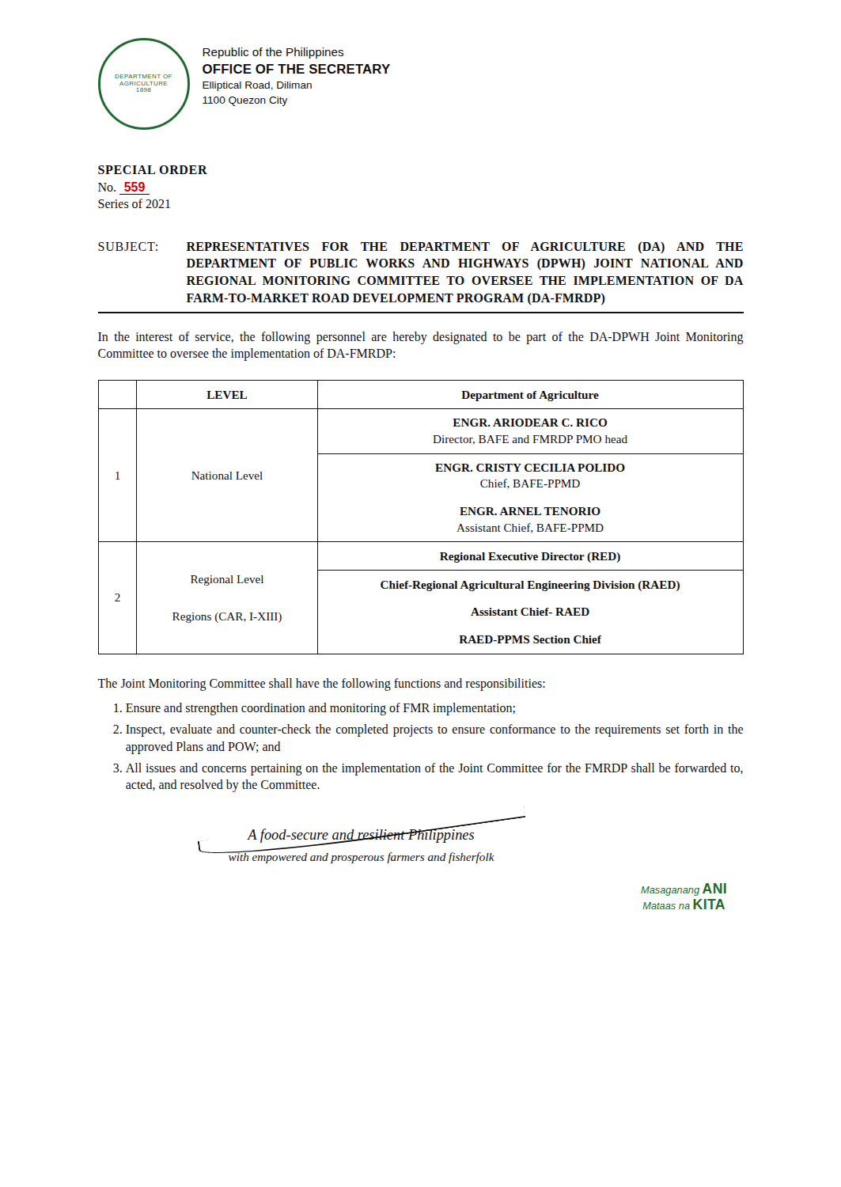Department of Agriculture
1898
Republic of the Philippines OFFICE OF THE SECRETARY Elliptical Road, Diliman 1100 Quezon City
SPECIAL ORDER
No. 559
Series of 2021
SUBJECT:
Representatives for the Department of Agriculture (DA) and the Department of Public Works and Highways (DPWH) Joint National and Regional Monitoring Committee to oversee the implementation of DA Farm-to-Market Road Development Program (DA-FMRDP)
In the interest of service, the following personnel are hereby designated to be part of the DA-DPWH Joint Monitoring Committee to oversee the implementation of DA-FMRDP:
| | LEVEL | Department of Agriculture |
| --- | --- | --- |
| 1 | National Level | ENGR. ARIODEAR C. RICO Director, BAFE and FMRDP PMO head |
| ENGR. CRISTY CECILIA POLIDO Chief, BAFE-PPMD ENGR. ARNEL TENORIO Assistant Chief, BAFE-PPMD |
| 2 | Regional Level Regions (CAR, I-XIII) | Regional Executive Director (RED) |
| Chief-Regional Agricultural Engineering Division (RAED) Assistant Chief- RAED RAED-PPMS Section Chief |
The Joint Monitoring Committee shall have the following functions and responsibilities:
Ensure and strengthen coordination and monitoring of FMR implementation;
Inspect, evaluate and counter-check the completed projects to ensure conformance to the requirements set forth in the approved Plans and POW; and
All issues and concerns pertaining on the implementation of the Joint Committee for the FMRDP shall be forwarded to, acted, and resolved by the Committee.
A food-secure and resilient Philippines with empowered and prosperous farmers and fisherfolk
Masaganang ANI Mataas na KITA